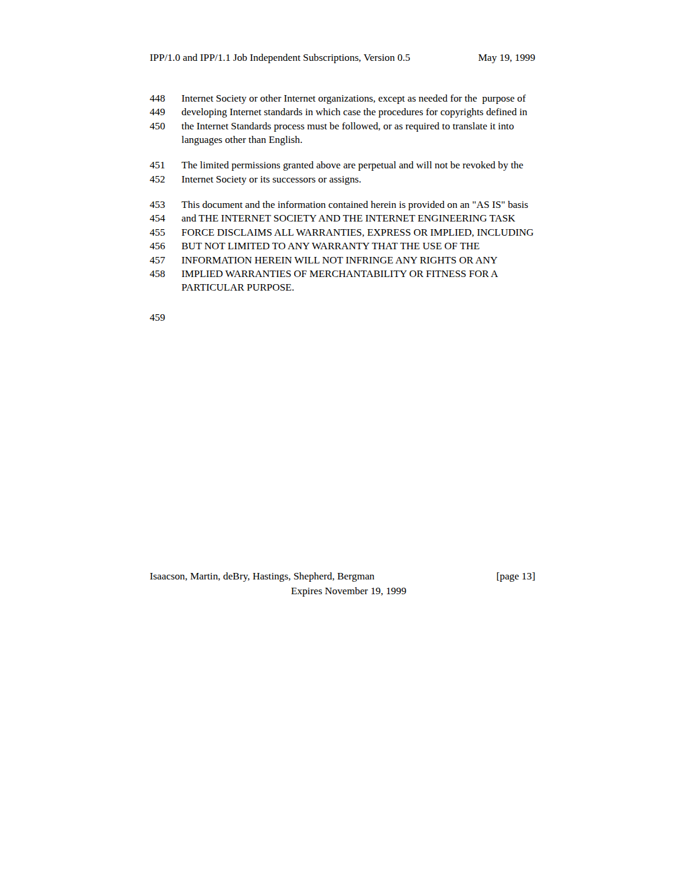IPP/1.0 and IPP/1.1 Job Independent Subscriptions, Version 0.5
May 19, 1999
448 449 450
Internet Society or other Internet organizations, except as needed for the purpose of developing Internet standards in which case the procedures for copyrights defined in the Internet Standards process must be followed, or as required to translate it into languages other than English.
451 452
The limited permissions granted above are perpetual and will not be revoked by the Internet Society or its successors or assigns.
453 454 455 456 457 458
This document and the information contained herein is provided on an "AS IS" basis and THE INTERNET SOCIETY AND THE INTERNET ENGINEERING TASK FORCE DISCLAIMS ALL WARRANTIES, EXPRESS OR IMPLIED, INCLUDING BUT NOT LIMITED TO ANY WARRANTY THAT THE USE OF THE INFORMATION HEREIN WILL NOT INFRINGE ANY RIGHTS OR ANY IMPLIED WARRANTIES OF MERCHANTABILITY OR FITNESS FOR A PARTICULAR PURPOSE.
459
Isaacson, Martin, deBry, Hastings, Shepherd, Bergman
[page 13]
Expires November 19, 1999